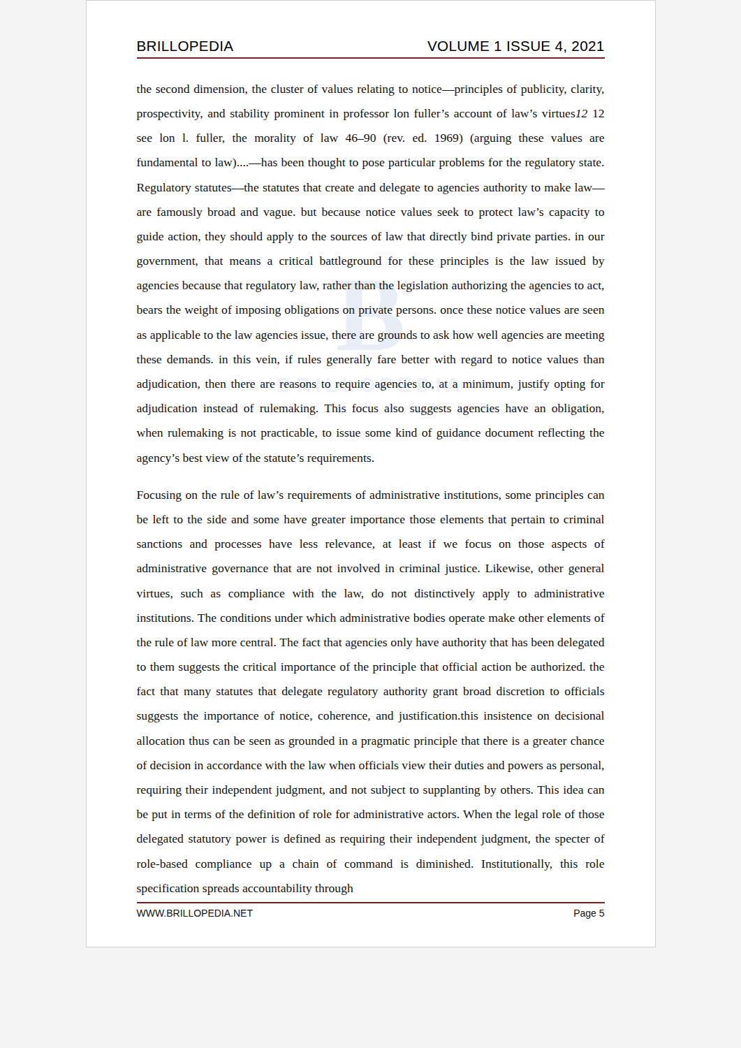BRILLOPEDIA VOLUME 1 ISSUE 4, 2021
B
BRILLOPEDIA
the second dimension, the cluster of values relating to notice—principles of publicity, clarity, prospectivity, and stability prominent in professor lon fuller’s account of law’s virtues12 12 see lon l. fuller, the morality of law 46–90 (rev. ed. 1969) (arguing these values are fundamental to law)....—has been thought to pose particular problems for the regulatory state. Regulatory statutes—the statutes that create and delegate to agencies authority to make law—are famously broad and vague. but because notice values seek to protect law’s capacity to guide action, they should apply to the sources of law that directly bind private parties. in our government, that means a critical battleground for these principles is the law issued by agencies because that regulatory law, rather than the legislation authorizing the agencies to act, bears the weight of imposing obligations on private persons. once these notice values are seen as applicable to the law agencies issue, there are grounds to ask how well agencies are meeting these demands. in this vein, if rules generally fare better with regard to notice values than adjudication, then there are reasons to require agencies to, at a minimum, justify opting for adjudication instead of rulemaking. This focus also suggests agencies have an obligation, when rulemaking is not practicable, to issue some kind of guidance document reflecting the agency’s best view of the statute’s requirements.
Focusing on the rule of law’s requirements of administrative institutions, some principles can be left to the side and some have greater importance those elements that pertain to criminal sanctions and processes have less relevance, at least if we focus on those aspects of administrative governance that are not involved in criminal justice. Likewise, other general virtues, such as compliance with the law, do not distinctively apply to administrative institutions. The conditions under which administrative bodies operate make other elements of the rule of law more central. The fact that agencies only have authority that has been delegated to them suggests the critical importance of the principle that official action be authorized. the fact that many statutes that delegate regulatory authority grant broad discretion to officials suggests the importance of notice, coherence, and justification.this insistence on decisional allocation thus can be seen as grounded in a pragmatic principle that there is a greater chance of decision in accordance with the law when officials view their duties and powers as personal, requiring their independent judgment, and not subject to supplanting by others. This idea can be put in terms of the definition of role for administrative actors. When the legal role of those delegated statutory power is defined as requiring their independent judgment, the specter of role-based compliance up a chain of command is diminished. Institutionally, this role specification spreads accountability through
WWW.BRILLOPEDIA.NET Page 5